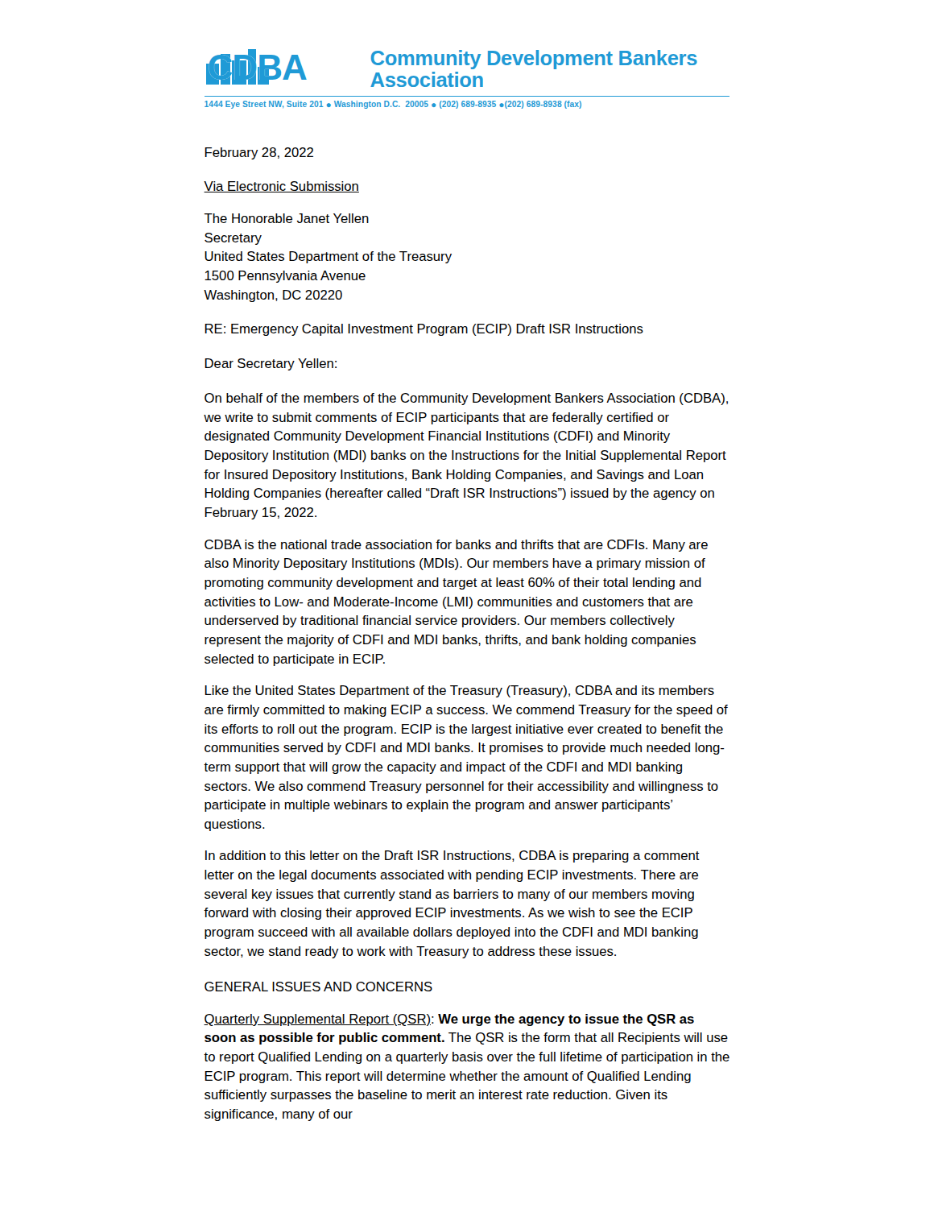CDBA
Community Development Bankers Association
1444 Eye Street NW, Suite 201 ● Washington D.C. 20005 ● (202) 689-8935 ●(202) 689-8938 (fax)
February 28, 2022
Via Electronic Submission
The Honorable Janet Yellen
Secretary
United States Department of the Treasury
1500 Pennsylvania Avenue
Washington, DC 20220
RE: Emergency Capital Investment Program (ECIP) Draft ISR Instructions
Dear Secretary Yellen:
On behalf of the members of the Community Development Bankers Association (CDBA), we write to submit comments of ECIP participants that are federally certified or designated Community Development Financial Institutions (CDFI) and Minority Depository Institution (MDI) banks on the Instructions for the Initial Supplemental Report for Insured Depository Institutions, Bank Holding Companies, and Savings and Loan Holding Companies (hereafter called “Draft ISR Instructions”) issued by the agency on February 15, 2022.
CDBA is the national trade association for banks and thrifts that are CDFIs. Many are also Minority Depositary Institutions (MDIs). Our members have a primary mission of promoting community development and target at least 60% of their total lending and activities to Low- and Moderate-Income (LMI) communities and customers that are underserved by traditional financial service providers. Our members collectively represent the majority of CDFI and MDI banks, thrifts, and bank holding companies selected to participate in ECIP.
Like the United States Department of the Treasury (Treasury), CDBA and its members are firmly committed to making ECIP a success. We commend Treasury for the speed of its efforts to roll out the program. ECIP is the largest initiative ever created to benefit the communities served by CDFI and MDI banks. It promises to provide much needed long-term support that will grow the capacity and impact of the CDFI and MDI banking sectors. We also commend Treasury personnel for their accessibility and willingness to participate in multiple webinars to explain the program and answer participants’ questions.
In addition to this letter on the Draft ISR Instructions, CDBA is preparing a comment letter on the legal documents associated with pending ECIP investments. There are several key issues that currently stand as barriers to many of our members moving forward with closing their approved ECIP investments. As we wish to see the ECIP program succeed with all available dollars deployed into the CDFI and MDI banking sector, we stand ready to work with Treasury to address these issues.
GENERAL ISSUES AND CONCERNS
Quarterly Supplemental Report (QSR): We urge the agency to issue the QSR as soon as possible for public comment. The QSR is the form that all Recipients will use to report Qualified Lending on a quarterly basis over the full lifetime of participation in the ECIP program. This report will determine whether the amount of Qualified Lending sufficiently surpasses the baseline to merit an interest rate reduction. Given its significance, many of our